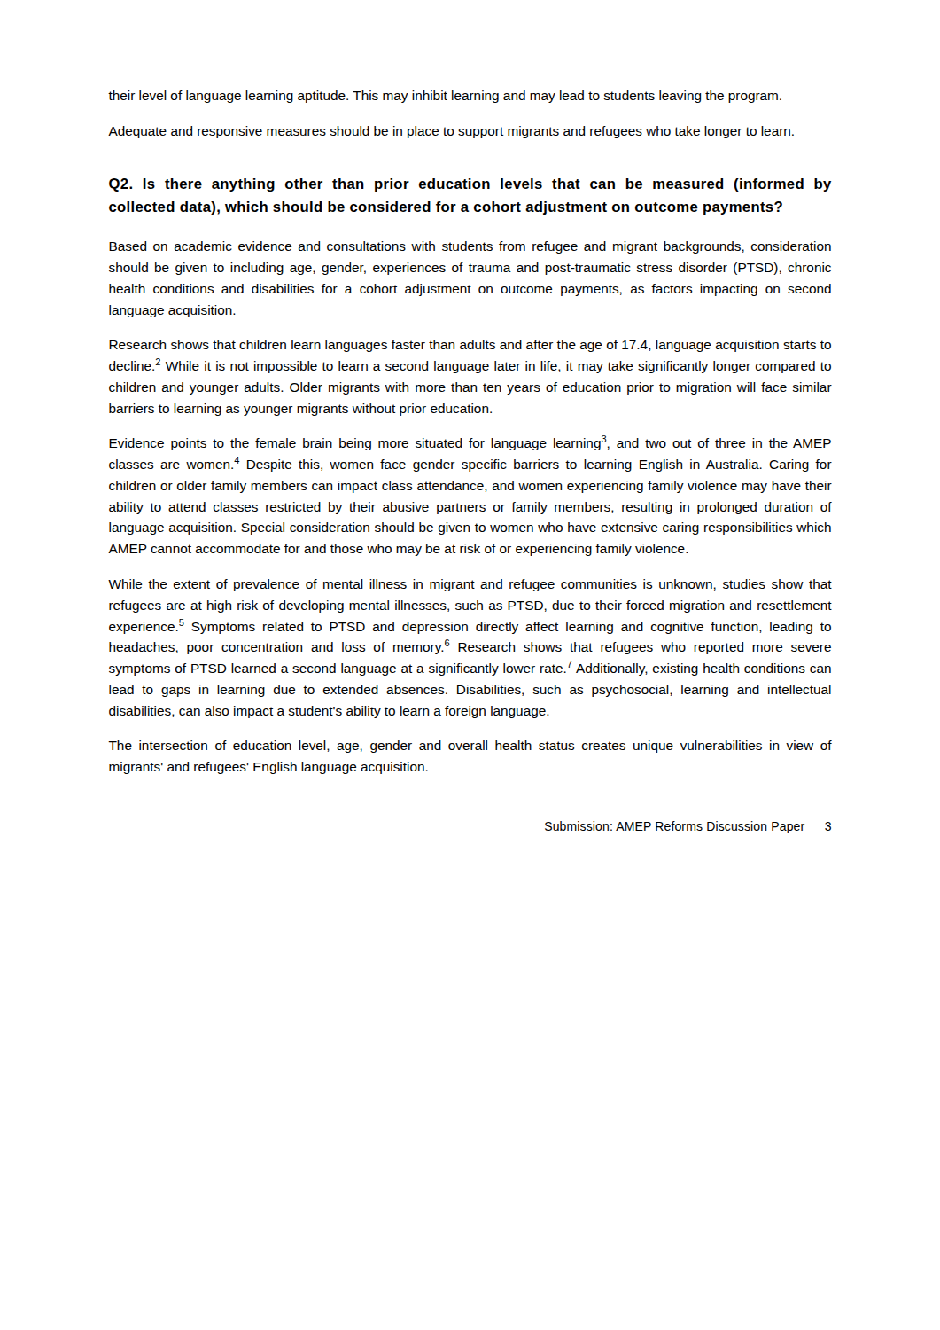their level of language learning aptitude. This may inhibit learning and may lead to students leaving the program.
Adequate and responsive measures should be in place to support migrants and refugees who take longer to learn.
Q2. Is there anything other than prior education levels that can be measured (informed by collected data), which should be considered for a cohort adjustment on outcome payments?
Based on academic evidence and consultations with students from refugee and migrant backgrounds, consideration should be given to including age, gender, experiences of trauma and post-traumatic stress disorder (PTSD), chronic health conditions and disabilities for a cohort adjustment on outcome payments, as factors impacting on second language acquisition.
Research shows that children learn languages faster than adults and after the age of 17.4, language acquisition starts to decline.2 While it is not impossible to learn a second language later in life, it may take significantly longer compared to children and younger adults. Older migrants with more than ten years of education prior to migration will face similar barriers to learning as younger migrants without prior education.
Evidence points to the female brain being more situated for language learning3, and two out of three in the AMEP classes are women.4 Despite this, women face gender specific barriers to learning English in Australia. Caring for children or older family members can impact class attendance, and women experiencing family violence may have their ability to attend classes restricted by their abusive partners or family members, resulting in prolonged duration of language acquisition. Special consideration should be given to women who have extensive caring responsibilities which AMEP cannot accommodate for and those who may be at risk of or experiencing family violence.
While the extent of prevalence of mental illness in migrant and refugee communities is unknown, studies show that refugees are at high risk of developing mental illnesses, such as PTSD, due to their forced migration and resettlement experience.5 Symptoms related to PTSD and depression directly affect learning and cognitive function, leading to headaches, poor concentration and loss of memory.6 Research shows that refugees who reported more severe symptoms of PTSD learned a second language at a significantly lower rate.7 Additionally, existing health conditions can lead to gaps in learning due to extended absences. Disabilities, such as psychosocial, learning and intellectual disabilities, can also impact a student's ability to learn a foreign language.
The intersection of education level, age, gender and overall health status creates unique vulnerabilities in view of migrants' and refugees' English language acquisition.
Submission: AMEP Reforms Discussion Paper 3